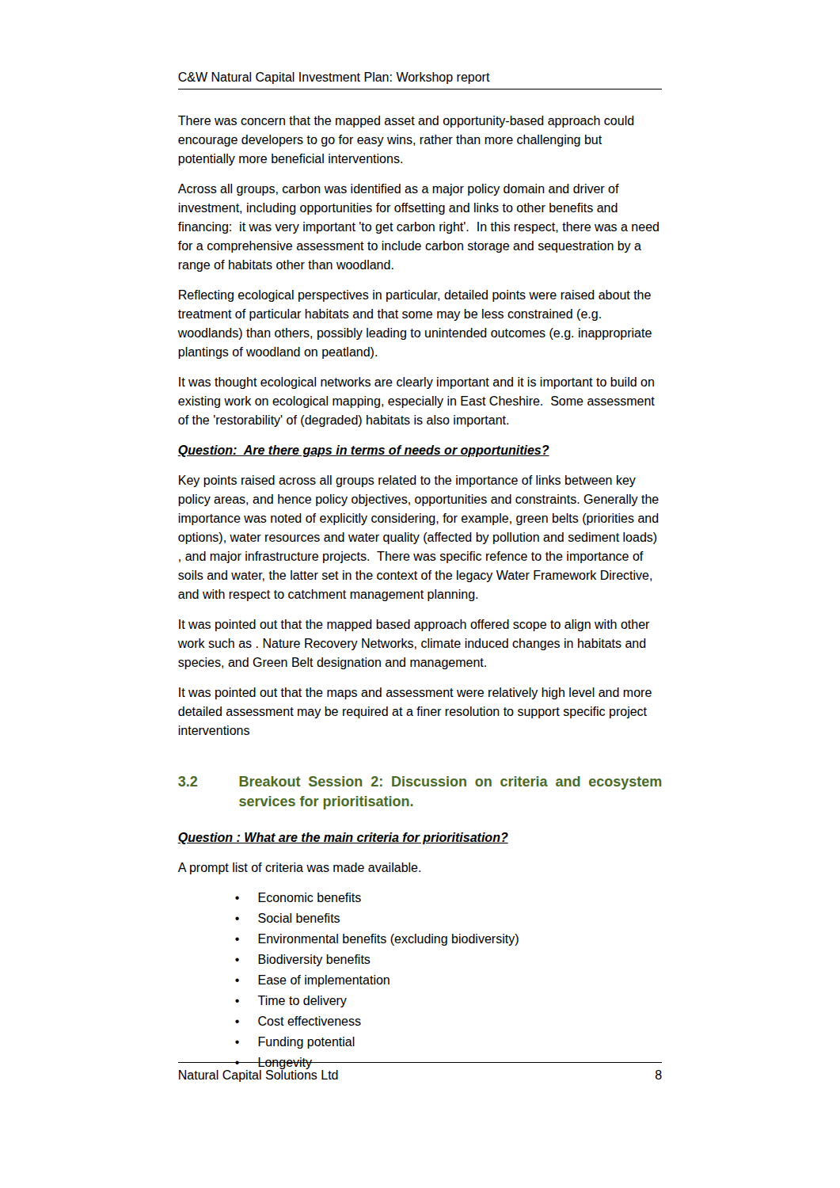C&W Natural Capital Investment Plan: Workshop report
There was concern that the mapped asset and opportunity-based approach could encourage developers to go for easy wins, rather than more challenging but potentially more beneficial interventions.
Across all groups, carbon was identified as a major policy domain and driver of investment, including opportunities for offsetting and links to other benefits and financing: it was very important 'to get carbon right'. In this respect, there was a need for a comprehensive assessment to include carbon storage and sequestration by a range of habitats other than woodland.
Reflecting ecological perspectives in particular, detailed points were raised about the treatment of particular habitats and that some may be less constrained (e.g. woodlands) than others, possibly leading to unintended outcomes (e.g. inappropriate plantings of woodland on peatland).
It was thought ecological networks are clearly important and it is important to build on existing work on ecological mapping, especially in East Cheshire. Some assessment of the 'restorability' of (degraded) habitats is also important.
Question: Are there gaps in terms of needs or opportunities?
Key points raised across all groups related to the importance of links between key policy areas, and hence policy objectives, opportunities and constraints. Generally the importance was noted of explicitly considering, for example, green belts (priorities and options), water resources and water quality (affected by pollution and sediment loads) , and major infrastructure projects. There was specific refence to the importance of soils and water, the latter set in the context of the legacy Water Framework Directive, and with respect to catchment management planning.
It was pointed out that the mapped based approach offered scope to align with other work such as . Nature Recovery Networks, climate induced changes in habitats and species, and Green Belt designation and management.
It was pointed out that the maps and assessment were relatively high level and more detailed assessment may be required at a finer resolution to support specific project interventions
3.2 Breakout Session 2: Discussion on criteria and ecosystem services for prioritisation.
Question : What are the main criteria for prioritisation?
A prompt list of criteria was made available.
Economic benefits
Social benefits
Environmental benefits (excluding biodiversity)
Biodiversity benefits
Ease of implementation
Time to delivery
Cost effectiveness
Funding potential
Longevity
Natural Capital Solutions Ltd 8